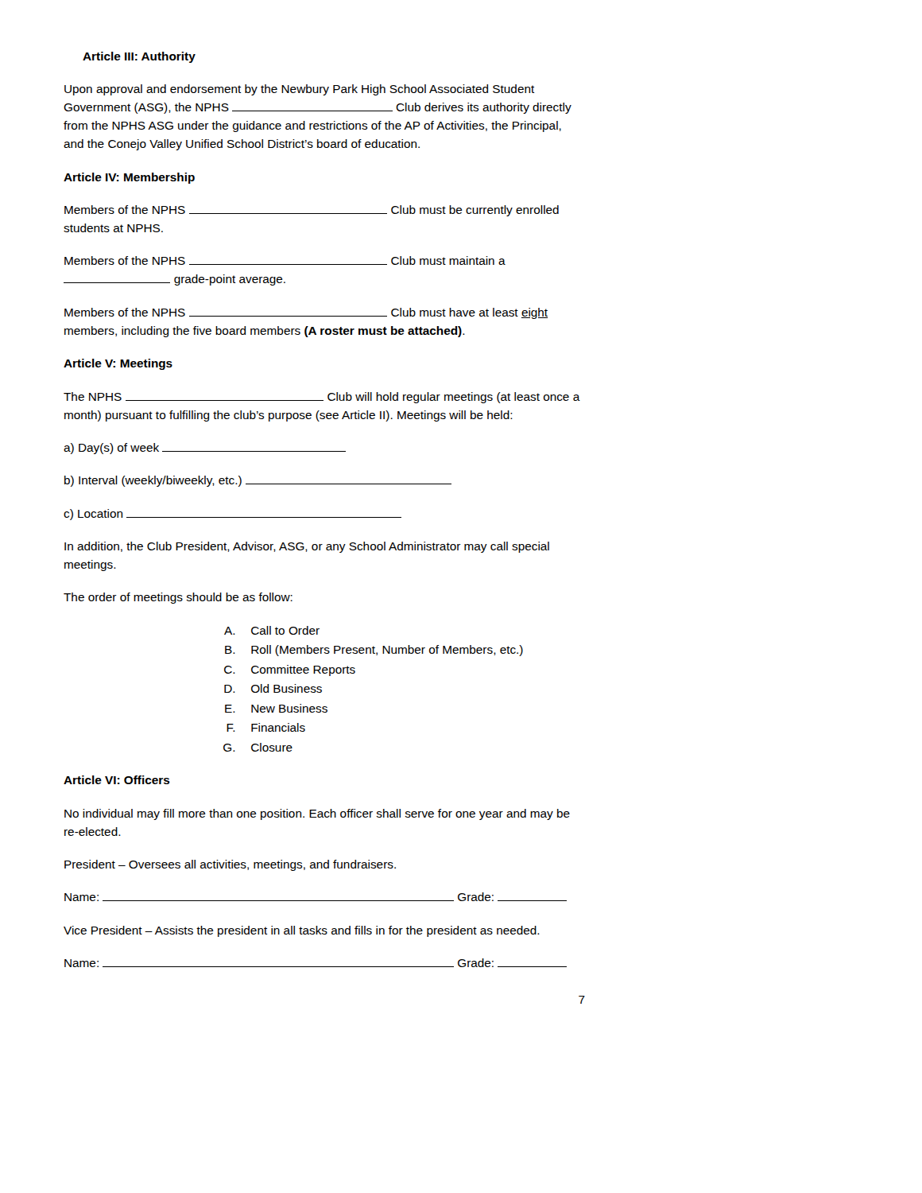Article III: Authority
Upon approval and endorsement by the Newbury Park High School Associated Student Government (ASG), the NPHS Club derives its authority directly from the NPHS ASG under the guidance and restrictions of the AP of Activities, the Principal, and the Conejo Valley Unified School District’s board of education.
Article IV: Membership
Members of the NPHS Club must be currently enrolled students at NPHS.
Members of the NPHS Club must maintain a grade-point average.
Members of the NPHS Club must have at least eight members, including the five board members (A roster must be attached).
Article V: Meetings
The NPHS Club will hold regular meetings (at least once a month) pursuant to fulfilling the club’s purpose (see Article II). Meetings will be held:
a) Day(s) of week
b) Interval (weekly/biweekly, etc.)
c) Location
In addition, the Club President, Advisor, ASG, or any School Administrator may call special meetings.
The order of meetings should be as follow:
Call to Order
Roll (Members Present, Number of Members, etc.)
Committee Reports
Old Business
New Business
Financials
Closure
Article VI: Officers
No individual may fill more than one position. Each officer shall serve for one year and may be re-elected.
President – Oversees all activities, meetings, and fundraisers.
Name: Grade:
Vice President – Assists the president in all tasks and fills in for the president as needed.
Name: Grade:
7